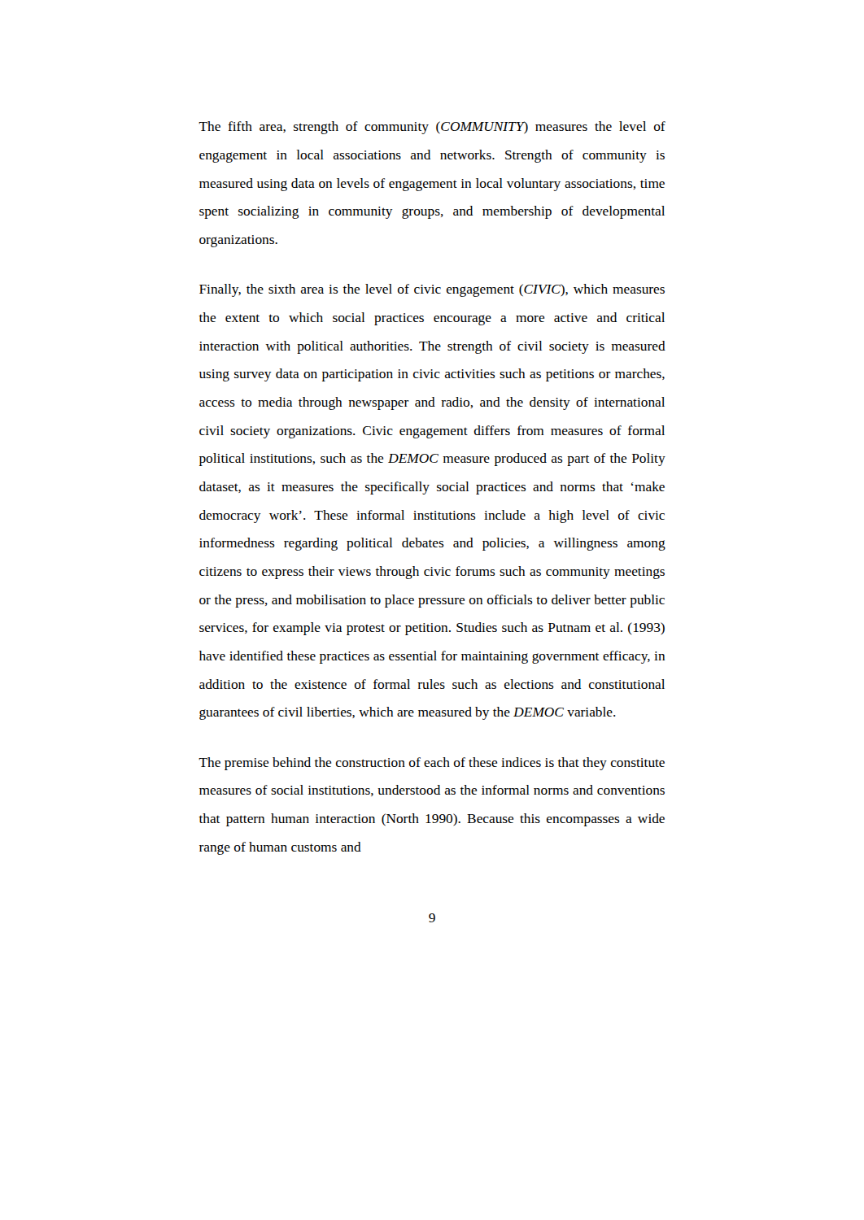The fifth area, strength of community (COMMUNITY) measures the level of engagement in local associations and networks. Strength of community is measured using data on levels of engagement in local voluntary associations, time spent socializing in community groups, and membership of developmental organizations.
Finally, the sixth area is the level of civic engagement (CIVIC), which measures the extent to which social practices encourage a more active and critical interaction with political authorities. The strength of civil society is measured using survey data on participation in civic activities such as petitions or marches, access to media through newspaper and radio, and the density of international civil society organizations. Civic engagement differs from measures of formal political institutions, such as the DEMOC measure produced as part of the Polity dataset, as it measures the specifically social practices and norms that ‘make democracy work’. These informal institutions include a high level of civic informedness regarding political debates and policies, a willingness among citizens to express their views through civic forums such as community meetings or the press, and mobilisation to place pressure on officials to deliver better public services, for example via protest or petition. Studies such as Putnam et al. (1993) have identified these practices as essential for maintaining government efficacy, in addition to the existence of formal rules such as elections and constitutional guarantees of civil liberties, which are measured by the DEMOC variable.
The premise behind the construction of each of these indices is that they constitute measures of social institutions, understood as the informal norms and conventions that pattern human interaction (North 1990). Because this encompasses a wide range of human customs and
9